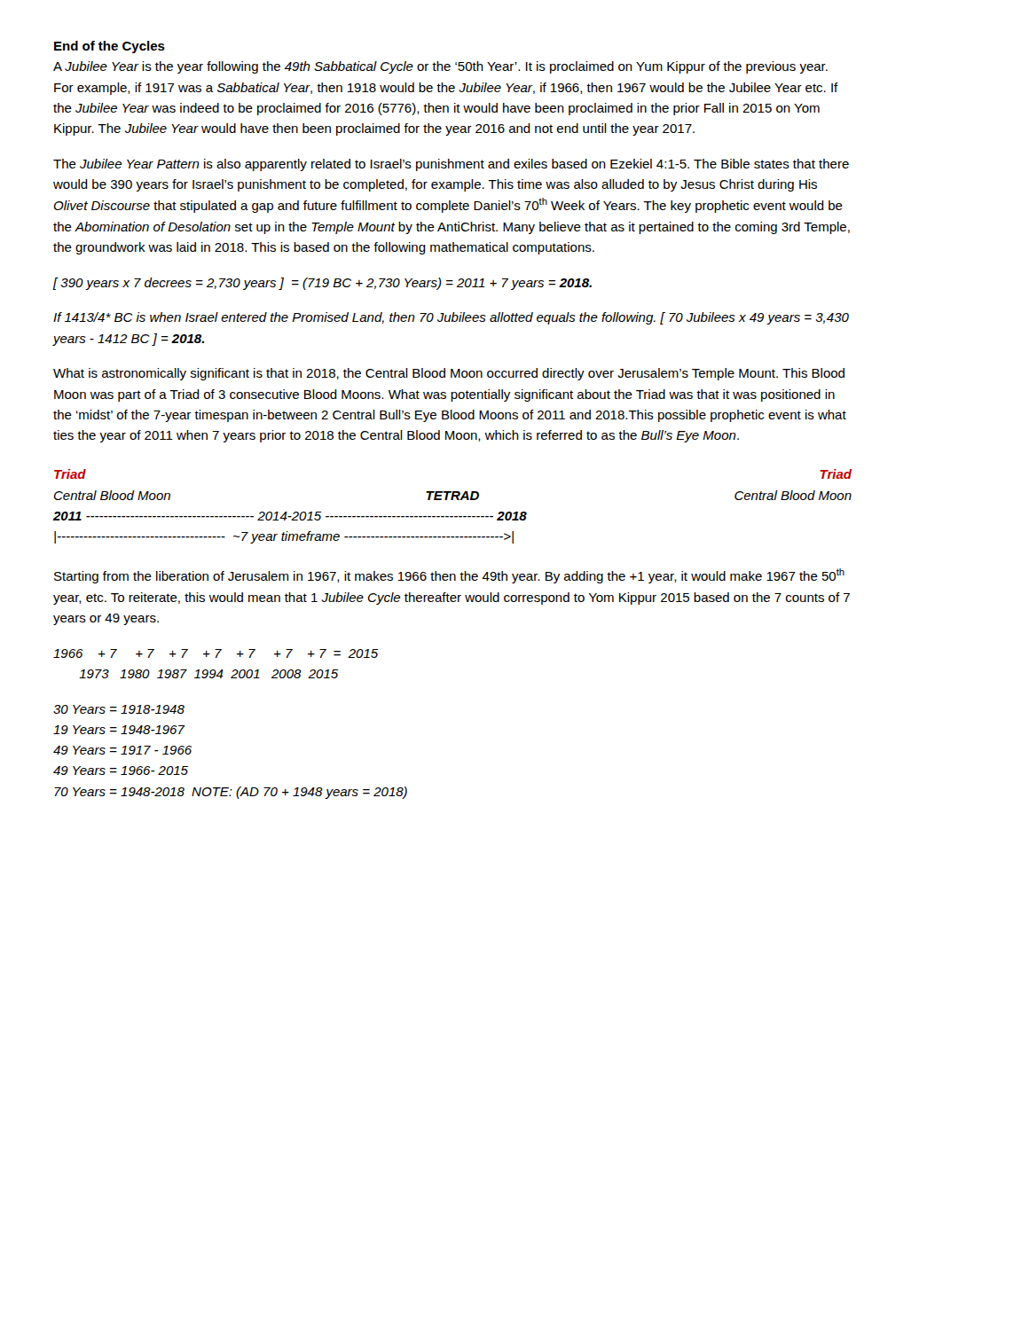End of the Cycles
A Jubilee Year is the year following the 49th Sabbatical Cycle or the ‘50th Year’. It is proclaimed on Yum Kippur of the previous year. For example, if 1917 was a Sabbatical Year, then 1918 would be the Jubilee Year, if 1966, then 1967 would be the Jubilee Year etc. If the Jubilee Year was indeed to be proclaimed for 2016 (5776), then it would have been proclaimed in the prior Fall in 2015 on Yom Kippur. The Jubilee Year would have then been proclaimed for the year 2016 and not end until the year 2017.
The Jubilee Year Pattern is also apparently related to Israel’s punishment and exiles based on Ezekiel 4:1-5. The Bible states that there would be 390 years for Israel’s punishment to be completed, for example. This time was also alluded to by Jesus Christ during His Olivet Discourse that stipulated a gap and future fulfillment to complete Daniel’s 70th Week of Years. The key prophetic event would be the Abomination of Desolation set up in the Temple Mount by the AntiChrist. Many believe that as it pertained to the coming 3rd Temple, the groundwork was laid in 2018. This is based on the following mathematical computations.
[ 390 years x 7 decrees = 2,730 years ] = (719 BC + 2,730 Years) = 2011 + 7 years = 2018.
If 1413/4* BC is when Israel entered the Promised Land, then 70 Jubilees allotted equals the following. [ 70 Jubilees x 49 years = 3,430 years - 1412 BC ] = 2018.
What is astronomically significant is that in 2018, the Central Blood Moon occurred directly over Jerusalem’s Temple Mount. This Blood Moon was part of a Triad of 3 consecutive Blood Moons. What was potentially significant about the Triad was that it was positioned in the ‘midst’ of the 7-year timespan in-between 2 Central Bull’s Eye Blood Moons of 2011 and 2018.This possible prophetic event is what ties the year of 2011 when 7 years prior to 2018 the Central Blood Moon, which is referred to as the Bull’s Eye Moon.
Triad Triad
Central Blood Moon TETRAD Central Blood Moon
2011 -------------------------------------- 2014-2015 -------------------------------------- 2018
|-------------------------------------- ~7 year timeframe ------------------------------------>|
Starting from the liberation of Jerusalem in 1967, it makes 1966 then the 49th year. By adding the +1 year, it would make 1967 the 50th year, etc. To reiterate, this would mean that 1 Jubilee Cycle thereafter would correspond to Yom Kippur 2015 based on the 7 counts of 7 years or 49 years.
1966 + 7 + 7 + 7 + 7 + 7 + 7 + 7 = 2015 1973 1980 1987 1994 2001 2008 2015
30 Years = 1918-1948 19 Years = 1948-1967 49 Years = 1917 - 1966 49 Years = 1966- 2015 70 Years = 1948-2018 NOTE: (AD 70 + 1948 years = 2018)